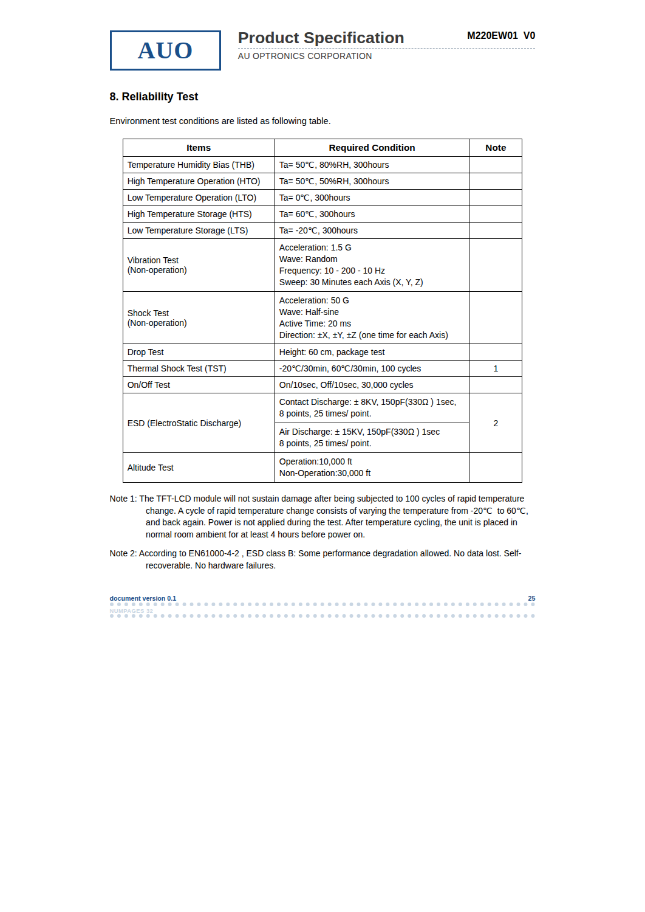AUO
Product Specification
AU OPTRONICS CORPORATION
M220EW01 V0
8. Reliability Test
Environment test conditions are listed as following table.
| Items | Required Condition | Note |
| --- | --- | --- |
| Temperature Humidity Bias (THB) | Ta= 50℃, 80%RH, 300hours | |
| High Temperature Operation (HTO) | Ta= 50℃, 50%RH, 300hours | |
| Low Temperature Operation (LTO) | Ta= 0℃, 300hours | |
| High Temperature Storage (HTS) | Ta= 60℃, 300hours | |
| Low Temperature Storage (LTS) | Ta= -20℃, 300hours | |
| Vibration Test (Non-operation) | Acceleration: 1.5 G Wave: Random Frequency: 10 - 200 - 10 Hz Sweep: 30 Minutes each Axis (X, Y, Z) | |
| Shock Test (Non-operation) | Acceleration: 50 G Wave: Half-sine Active Time: 20 ms Direction: ±X, ±Y, ±Z (one time for each Axis) | |
| Drop Test | Height: 60 cm, package test | |
| Thermal Shock Test (TST) | -20℃/30min, 60℃/30min, 100 cycles | 1 |
| On/Off Test | On/10sec, Off/10sec, 30,000 cycles | |
| ESD (ElectroStatic Discharge) | Contact Discharge: ± 8KV, 150pF(330Ω ) 1sec, 8 points, 25 times/ point. | 2 |
| Air Discharge: ± 15KV, 150pF(330Ω ) 1sec 8 points, 25 times/ point. |
| Altitude Test | Operation:10,000 ft Non-Operation:30,000 ft | |
Note 1: The TFT-LCD module will not sustain damage after being subjected to 100 cycles of rapid temperature change. A cycle of rapid temperature change consists of varying the temperature from -20℃ to 60℃, and back again. Power is not applied during the test. After temperature cycling, the unit is placed in normal room ambient for at least 4 hours before power on.
Note 2: According to EN61000-4-2 , ESD class B: Some performance degradation allowed. No data lost. Self-recoverable. No hardware failures.
document version 0.1 25
NUMPAGES 32